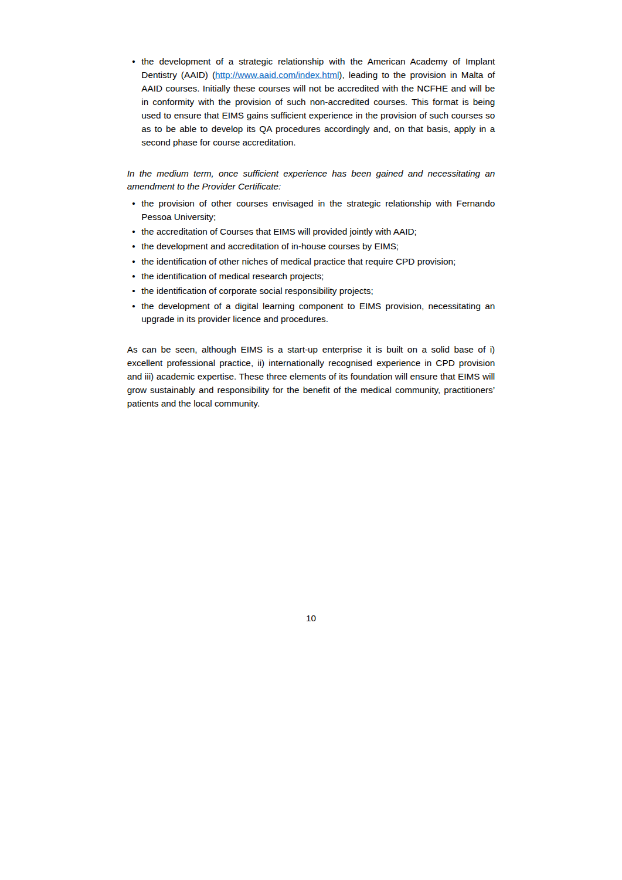the development of a strategic relationship with the American Academy of Implant Dentistry (AAID) (http://www.aaid.com/index.html), leading to the provision in Malta of AAID courses. Initially these courses will not be accredited with the NCFHE and will be in conformity with the provision of such non-accredited courses. This format is being used to ensure that EIMS gains sufficient experience in the provision of such courses so as to be able to develop its QA procedures accordingly and, on that basis, apply in a second phase for course accreditation.
In the medium term, once sufficient experience has been gained and necessitating an amendment to the Provider Certificate:
the provision of other courses envisaged in the strategic relationship with Fernando Pessoa University;
the accreditation of Courses that EIMS will provided jointly with AAID;
the development and accreditation of in-house courses by EIMS;
the identification of other niches of medical practice that require CPD provision;
the identification of medical research projects;
the identification of corporate social responsibility projects;
the development of a digital learning component to EIMS provision, necessitating an upgrade in its provider licence and procedures.
As can be seen, although EIMS is a start-up enterprise it is built on a solid base of i) excellent professional practice, ii) internationally recognised experience in CPD provision and iii) academic expertise. These three elements of its foundation will ensure that EIMS will grow sustainably and responsibility for the benefit of the medical community, practitioners’ patients and the local community.
10